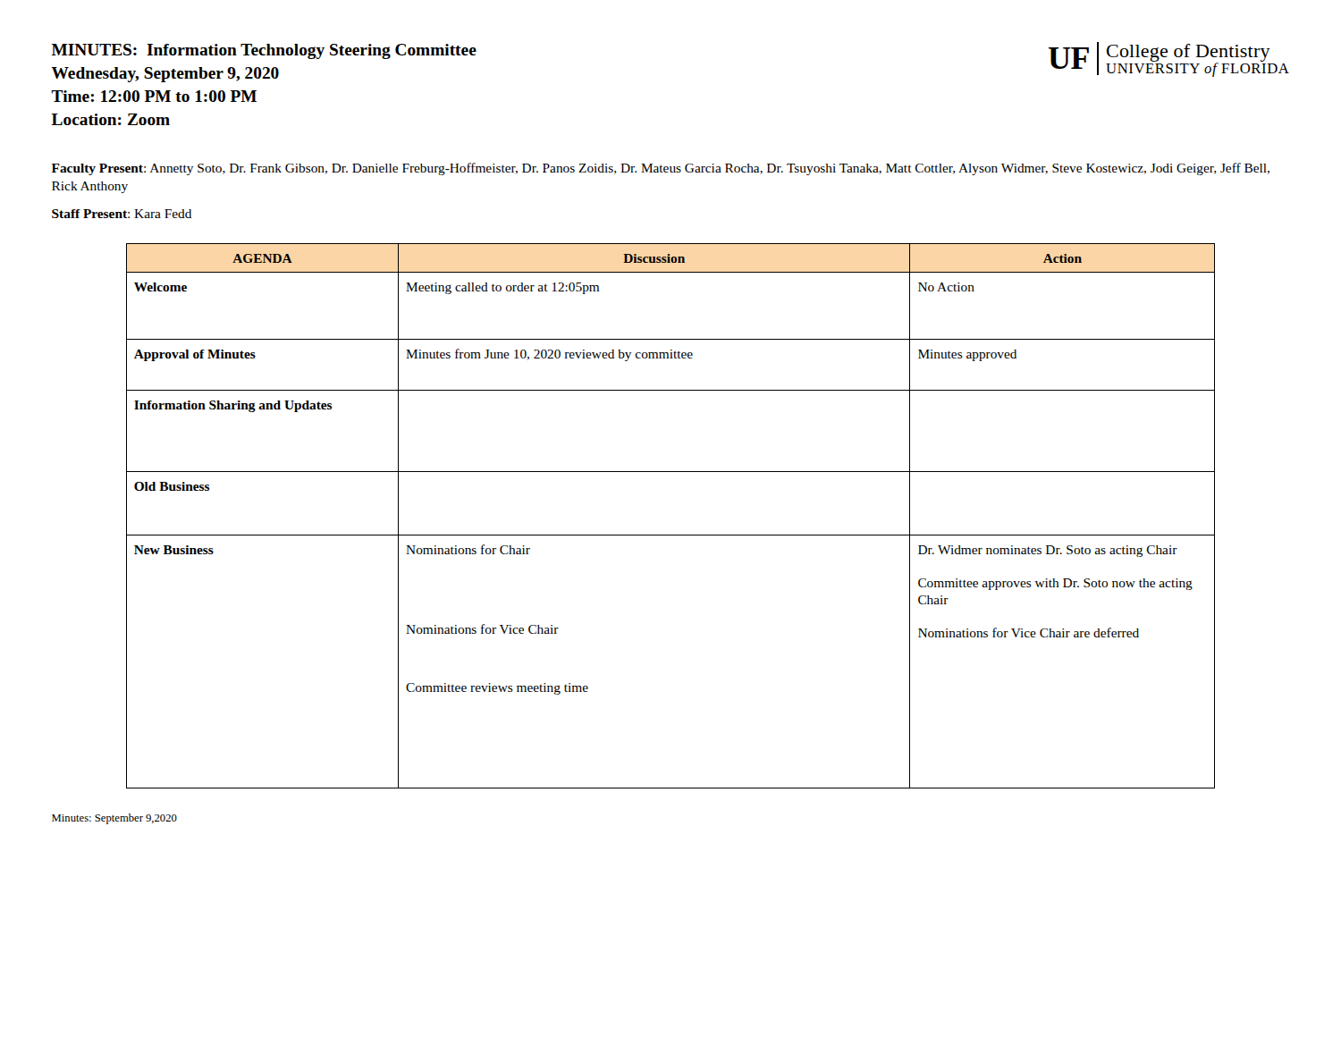MINUTES: Information Technology Steering Committee
Wednesday, September 9, 2020
Time: 12:00 PM to 1:00 PM
Location: Zoom
UF College of Dentistry UNIVERSITY of FLORIDA
Faculty Present: Annetty Soto, Dr. Frank Gibson, Dr. Danielle Freburg-Hoffmeister, Dr. Panos Zoidis, Dr. Mateus Garcia Rocha, Dr. Tsuyoshi Tanaka, Matt Cottler, Alyson Widmer, Steve Kostewicz, Jodi Geiger, Jeff Bell, Rick Anthony
Staff Present: Kara Fedd
| AGENDA | Discussion | Action |
| --- | --- | --- |
| Welcome | Meeting called to order at 12:05pm | No Action |
| Approval of Minutes | Minutes from June 10, 2020 reviewed by committee | Minutes approved |
| Information Sharing and Updates | | |
| Old Business | | |
| New Business | Nominations for Chair Nominations for Vice Chair Committee reviews meeting time | Dr. Widmer nominates Dr. Soto as acting Chair Committee approves with Dr. Soto now the acting Chair Nominations for Vice Chair are deferred |
Minutes: September 9,2020